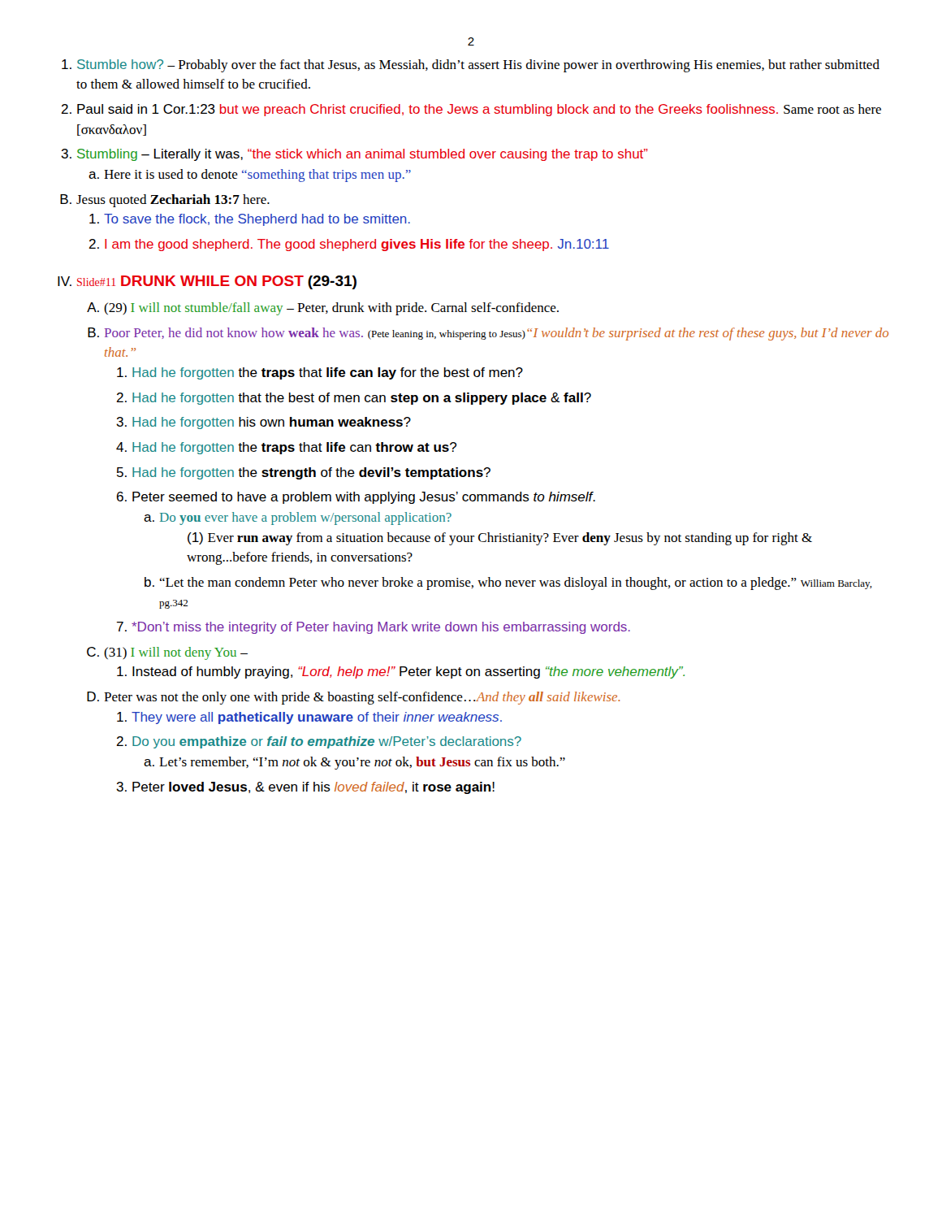2
Stumble how? – Probably over the fact that Jesus, as Messiah, didn’t assert His divine power in overthrowing His enemies, but rather submitted to them & allowed himself to be crucified.
Paul said in 1 Cor.1:23 but we preach Christ crucified, to the Jews a stumbling block and to the Greeks foolishness. Same root as here [σκανδαλον]
Stumbling – Literally it was, “the stick which an animal stumbled over causing the trap to shut”
Here it is used to denote “something that trips men up.”
Jesus quoted Zechariah 13:7 here.
To save the flock, the Shepherd had to be smitten.
I am the good shepherd. The good shepherd gives His life for the sheep. Jn.10:11
Slide#11 DRUNK WHILE ON POST (29-31)
(29) I will not stumble/fall away – Peter, drunk with pride. Carnal self-confidence.
Poor Peter, he did not know how weak he was. (Pete leaning in, whispering to Jesus)“I wouldn’t be surprised at the rest of these guys, but I’d never do that.”
Had he forgotten the traps that life can lay for the best of men?
Had he forgotten that the best of men can step on a slippery place & fall?
Had he forgotten his own human weakness?
Had he forgotten the traps that life can throw at us?
Had he forgotten the strength of the devil’s temptations?
Peter seemed to have a problem with applying Jesus’ commands to himself.
Do you ever have a problem w/personal application?
Ever run away from a situation because of your Christianity? Ever deny Jesus by not standing up for right & wrong...before friends, in conversations?
“Let the man condemn Peter who never broke a promise, who never was disloyal in thought, or action to a pledge.” William Barclay, pg.342
*Don’t miss the integrity of Peter having Mark write down his embarrassing words.
(31) I will not deny You –
Instead of humbly praying, “Lord, help me!” Peter kept on asserting “the more vehemently”.
Peter was not the only one with pride & boasting self-confidence…And they all said likewise.
They were all pathetically unaware of their inner weakness.
Do you empathize or fail to empathize w/Peter’s declarations?
Let’s remember, “I’m not ok & you’re not ok, but Jesus can fix us both.”
Peter loved Jesus, & even if his loved failed, it rose again!